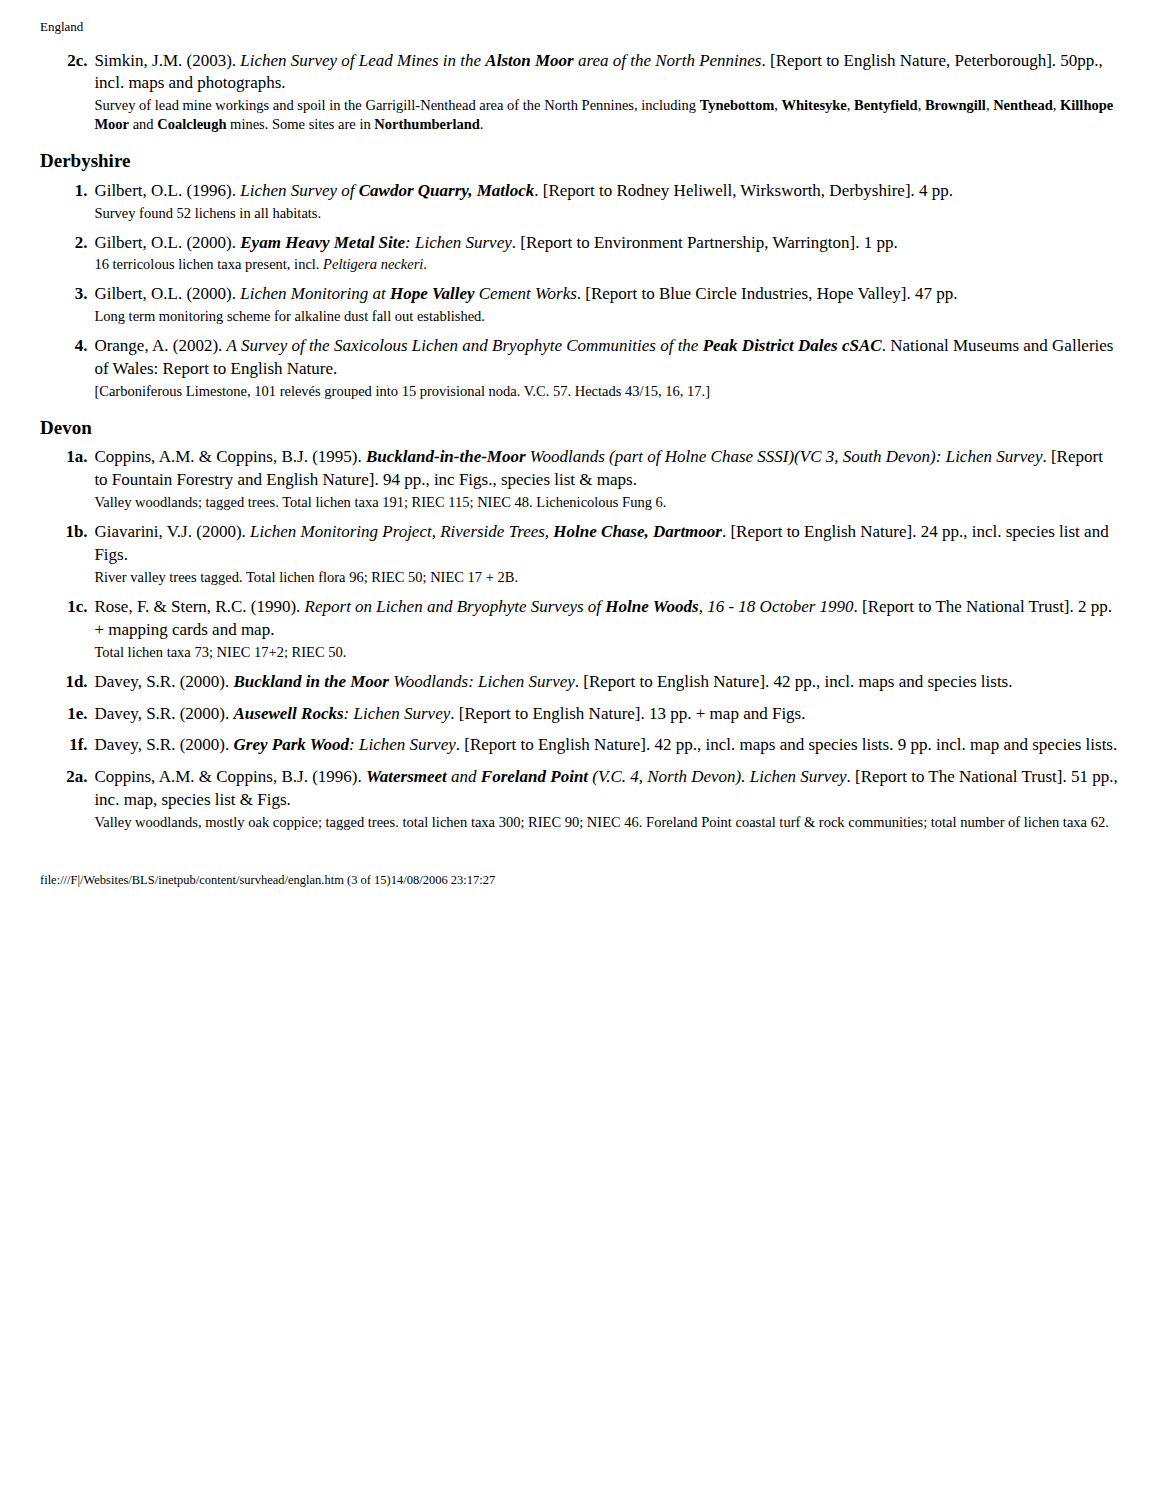England
2c. Simkin, J.M. (2003). Lichen Survey of Lead Mines in the Alston Moor area of the North Pennines. [Report to English Nature, Peterborough]. 50pp., incl. maps and photographs. Survey of lead mine workings and spoil in the Garrigill-Nenthead area of the North Pennines, including Tynebottom, Whitesyke, Bentyfield, Browngill, Nenthead, Killhope Moor and Coalcleugh mines. Some sites are in Northumberland.
Derbyshire
1. Gilbert, O.L. (1996). Lichen Survey of Cawdor Quarry, Matlock. [Report to Rodney Heliwell, Wirksworth, Derbyshire]. 4 pp. Survey found 52 lichens in all habitats.
2. Gilbert, O.L. (2000). Eyam Heavy Metal Site: Lichen Survey. [Report to Environment Partnership, Warrington]. 1 pp. 16 terricolous lichen taxa present, incl. Peltigera neckeri.
3. Gilbert, O.L. (2000). Lichen Monitoring at Hope Valley Cement Works. [Report to Blue Circle Industries, Hope Valley]. 47 pp. Long term monitoring scheme for alkaline dust fall out established.
4. Orange, A. (2002). A Survey of the Saxicolous Lichen and Bryophyte Communities of the Peak District Dales cSAC. National Museums and Galleries of Wales: Report to English Nature. [Carboniferous Limestone, 101 relevés grouped into 15 provisional noda. V.C. 57. Hectads 43/15, 16, 17.]
Devon
1a. Coppins, A.M. & Coppins, B.J. (1995). Buckland-in-the-Moor Woodlands (part of Holne Chase SSSI)(VC 3, South Devon): Lichen Survey. [Report to Fountain Forestry and English Nature]. 94 pp., inc Figs., species list & maps. Valley woodlands; tagged trees. Total lichen taxa 191; RIEC 115; NIEC 48. Lichenicolous Fung 6.
1b. Giavarini, V.J. (2000). Lichen Monitoring Project, Riverside Trees, Holne Chase, Dartmoor. [Report to English Nature]. 24 pp., incl. species list and Figs. River valley trees tagged. Total lichen flora 96; RIEC 50; NIEC 17 + 2B.
1c. Rose, F. & Stern, R.C. (1990). Report on Lichen and Bryophyte Surveys of Holne Woods, 16 - 18 October 1990. [Report to The National Trust]. 2 pp. + mapping cards and map. Total lichen taxa 73; NIEC 17+2; RIEC 50.
1d. Davey, S.R. (2000). Buckland in the Moor Woodlands: Lichen Survey. [Report to English Nature]. 42 pp., incl. maps and species lists.
1e. Davey, S.R. (2000). Ausewell Rocks: Lichen Survey. [Report to English Nature]. 13 pp. + map and Figs.
1f. Davey, S.R. (2000). Grey Park Wood: Lichen Survey. [Report to English Nature]. 42 pp., incl. maps and species lists. 9 pp. incl. map and species lists.
2a. Coppins, A.M. & Coppins, B.J. (1996). Watersmeet and Foreland Point (V.C. 4, North Devon). Lichen Survey. [Report to The National Trust]. 51 pp., inc. map, species list & Figs. Valley woodlands, mostly oak coppice; tagged trees. total lichen taxa 300; RIEC 90; NIEC 46. Foreland Point coastal turf & rock communities; total number of lichen taxa 62.
file:///F|/Websites/BLS/inetpub/content/survhead/englan.htm (3 of 15)14/08/2006 23:17:27